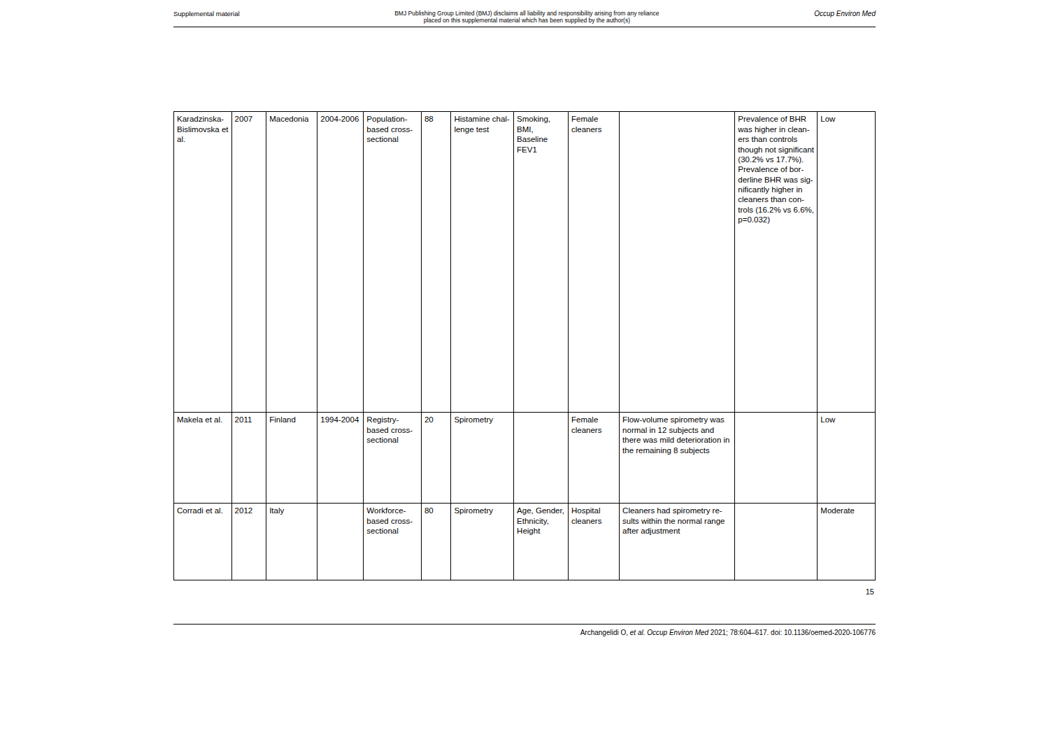Supplemental material
BMJ Publishing Group Limited (BMJ) disclaims all liability and responsibility arising from any reliance
placed on this supplemental material which has been supplied by the author(s)
Occup Environ Med
| Karadzinska-Bislimovska et al. | 2007 | Macedonia | 2004-2006 | Population-based cross-sectional | 88 | Histamine challenge test | Smoking, BMI, Baseline FEV1 | Female cleaners | | Prevalence of BHR was higher in cleaners than controls though not significant (30.2% vs 17.7%). Prevalence of borderline BHR was significantly higher in cleaners than controls (16.2% vs 6.6%, p=0.032) | Low |
| Makela et al. | 2011 | Finland | 1994-2004 | Registry-based cross-sectional | 20 | Spirometry | | Female cleaners | Flow-volume spirometry was normal in 12 subjects and there was mild deterioration in the remaining 8 subjects | | Low |
| Corradi et al. | 2012 | Italy | | Workforce-based cross-sectional | 80 | Spirometry | Age, Gender, Ethnicity, Height | Hospital cleaners | Cleaners had spirometry results within the normal range after adjustment | | Moderate |
15
Archangelidi O, et al. Occup Environ Med 2021; 78:604–617. doi: 10.1136/oemed-2020-106776